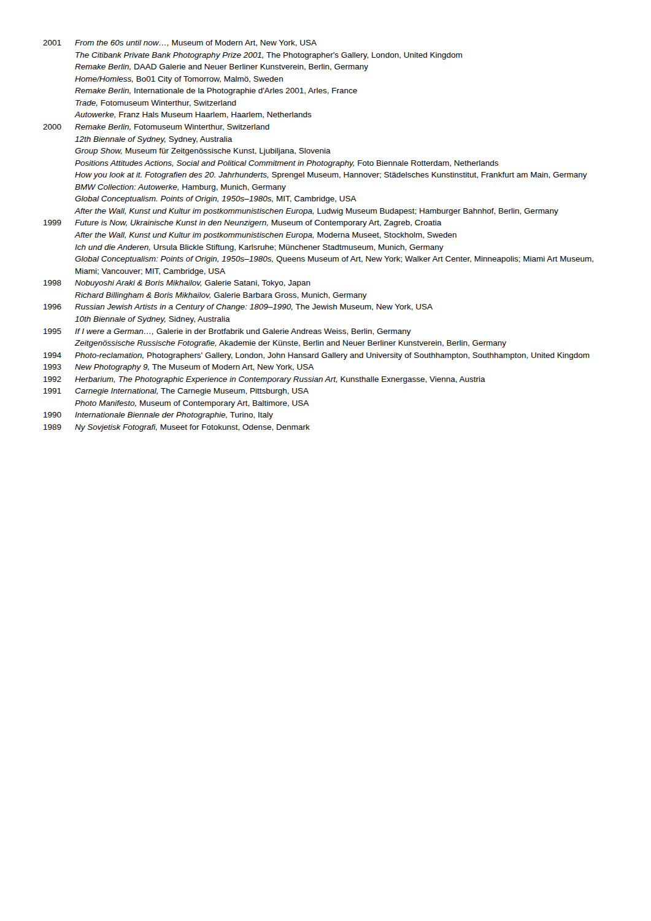2001
From the 60s until now…, Museum of Modern Art, New York, USA
The Citibank Private Bank Photography Prize 2001, The Photographer's Gallery, London, United Kingdom
Remake Berlin, DAAD Galerie and Neuer Berliner Kunstverein, Berlin, Germany
Home/Homless, Bo01 City of Tomorrow, Malmö, Sweden
Remake Berlin, Internationale de la Photographie d'Arles 2001, Arles, France
Trade, Fotomuseum Winterthur, Switzerland
Autowerke, Franz Hals Museum Haarlem, Haarlem, Netherlands
2000
Remake Berlin, Fotomuseum Winterthur, Switzerland
12th Biennale of Sydney, Sydney, Australia
Group Show, Museum für Zeitgenössische Kunst, Ljubiljana, Slovenia
Positions Attitudes Actions, Social and Political Commitment in Photography, Foto Biennale Rotterdam, Netherlands
How you look at it. Fotografien des 20. Jahrhunderts, Sprengel Museum, Hannover; Städelsches Kunstinstitut, Frankfurt am Main, Germany
BMW Collection: Autowerke, Hamburg, Munich, Germany
Global Conceptualism. Points of Origin, 1950s–1980s, MIT, Cambridge, USA
After the Wall, Kunst und Kultur im postkommunistischen Europa, Ludwig Museum Budapest; Hamburger Bahnhof, Berlin, Germany
1999
Future is Now, Ukrainische Kunst in den Neunzigern, Museum of Contemporary Art, Zagreb, Croatia
After the Wall, Kunst und Kultur im postkommunistischen Europa, Moderna Museet, Stockholm, Sweden
Ich und die Anderen, Ursula Blickle Stiftung, Karlsruhe; Münchener Stadtmuseum, Munich, Germany
Global Conceptualism: Points of Origin, 1950s–1980s, Queens Museum of Art, New York; Walker Art Center, Minneapolis; Miami Art Museum, Miami; Vancouver; MIT, Cambridge, USA
1998
Nobuyoshi Araki & Boris Mikhailov, Galerie Satani, Tokyo, Japan
Richard Billingham & Boris Mikhailov, Galerie Barbara Gross, Munich, Germany
1996
Russian Jewish Artists in a Century of Change: 1809–1990, The Jewish Museum, New York, USA
10th Biennale of Sydney, Sidney, Australia
1995
If I were a German…, Galerie in der Brotfabrik und Galerie Andreas Weiss, Berlin, Germany
Zeitgenössische Russische Fotografie, Akademie der Künste, Berlin and Neuer Berliner Kunstverein, Berlin, Germany
1994
Photo-reclamation, Photographers' Gallery, London, John Hansard Gallery and University of Southhampton, Southhampton, United Kingdom
1993
New Photography 9, The Museum of Modern Art, New York, USA
1992
Herbarium, The Photographic Experience in Contemporary Russian Art, Kunsthalle Exnergasse, Vienna, Austria
1991
Carnegie International, The Carnegie Museum, Pittsburgh, USA
Photo Manifesto, Museum of Contemporary Art, Baltimore, USA
1990
Internationale Biennale der Photographie, Turino, Italy
1989
Ny Sovjetisk Fotografi, Museet for Fotokunst, Odense, Denmark